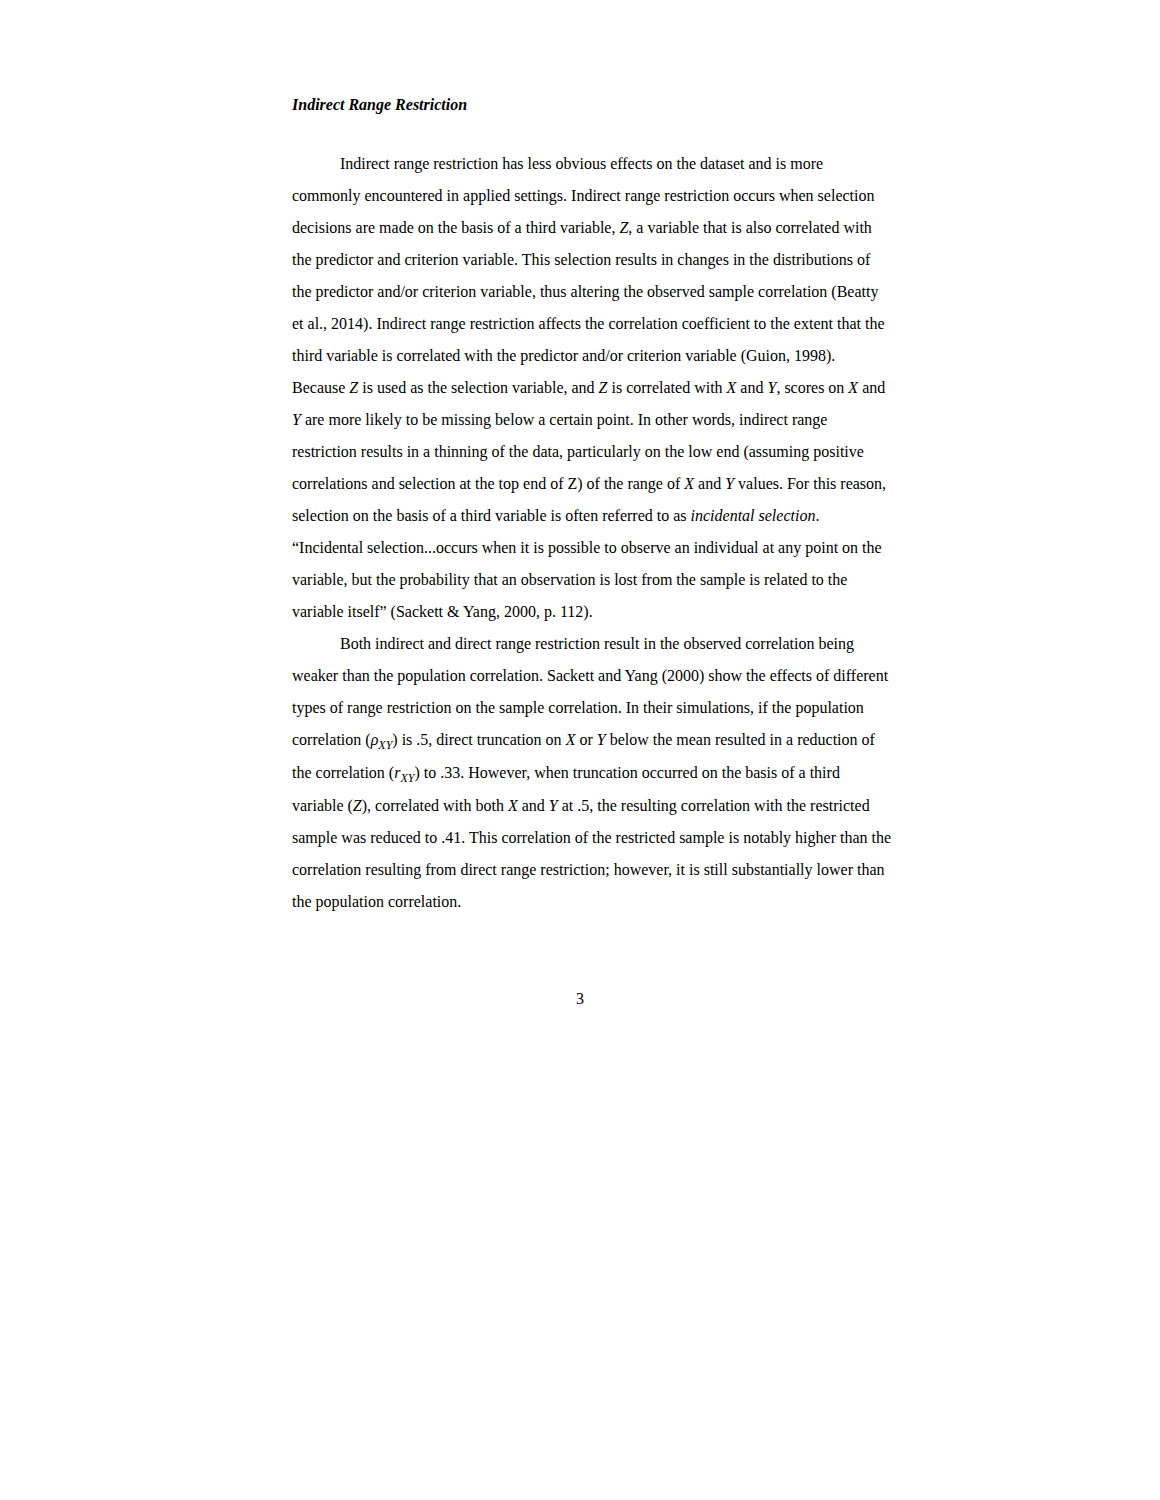Indirect Range Restriction
Indirect range restriction has less obvious effects on the dataset and is more commonly encountered in applied settings. Indirect range restriction occurs when selection decisions are made on the basis of a third variable, Z, a variable that is also correlated with the predictor and criterion variable. This selection results in changes in the distributions of the predictor and/or criterion variable, thus altering the observed sample correlation (Beatty et al., 2014). Indirect range restriction affects the correlation coefficient to the extent that the third variable is correlated with the predictor and/or criterion variable (Guion, 1998). Because Z is used as the selection variable, and Z is correlated with X and Y, scores on X and Y are more likely to be missing below a certain point. In other words, indirect range restriction results in a thinning of the data, particularly on the low end (assuming positive correlations and selection at the top end of Z) of the range of X and Y values. For this reason, selection on the basis of a third variable is often referred to as incidental selection. “Incidental selection...occurs when it is possible to observe an individual at any point on the variable, but the probability that an observation is lost from the sample is related to the variable itself” (Sackett & Yang, 2000, p. 112).
Both indirect and direct range restriction result in the observed correlation being weaker than the population correlation. Sackett and Yang (2000) show the effects of different types of range restriction on the sample correlation. In their simulations, if the population correlation (ρXY) is .5, direct truncation on X or Y below the mean resulted in a reduction of the correlation (rXY) to .33. However, when truncation occurred on the basis of a third variable (Z), correlated with both X and Y at .5, the resulting correlation with the restricted sample was reduced to .41. This correlation of the restricted sample is notably higher than the correlation resulting from direct range restriction; however, it is still substantially lower than the population correlation.
3